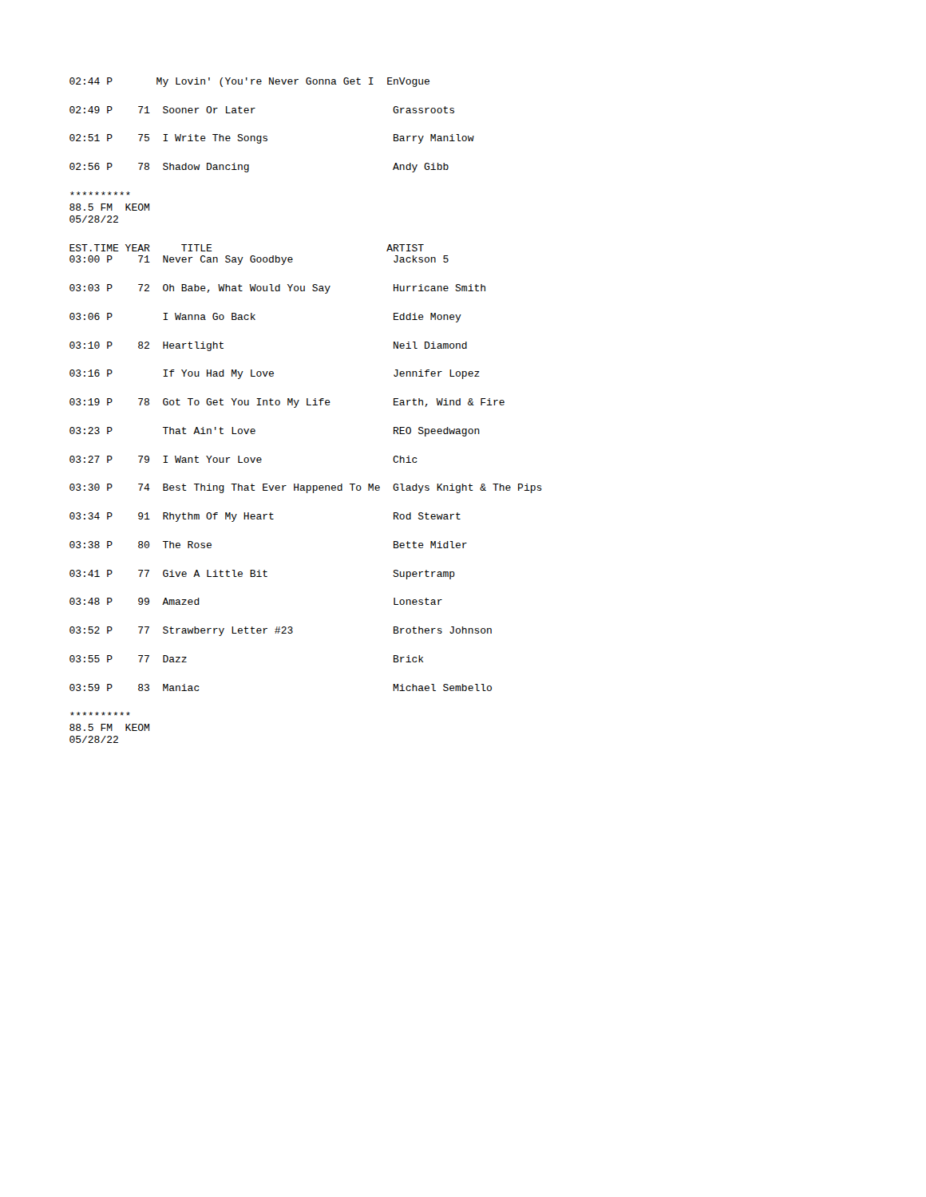02:44 P       My Lovin' (You're Never Gonna Get I  EnVogue
02:49 P    71  Sooner Or Later                      Grassroots
02:51 P    75  I Write The Songs                    Barry Manilow
02:56 P    78  Shadow Dancing                       Andy Gibb
**********
88.5 FM  KEOM
05/28/22
EST.TIME YEAR     TITLE                            ARTIST
03:00 P    71  Never Can Say Goodbye                Jackson 5
03:03 P    72  Oh Babe, What Would You Say          Hurricane Smith
03:06 P        I Wanna Go Back                      Eddie Money
03:10 P    82  Heartlight                           Neil Diamond
03:16 P        If You Had My Love                   Jennifer Lopez
03:19 P    78  Got To Get You Into My Life          Earth, Wind & Fire
03:23 P        That Ain't Love                      REO Speedwagon
03:27 P    79  I Want Your Love                     Chic
03:30 P    74  Best Thing That Ever Happened To Me  Gladys Knight & The Pips
03:34 P    91  Rhythm Of My Heart                   Rod Stewart
03:38 P    80  The Rose                             Bette Midler
03:41 P    77  Give A Little Bit                    Supertramp
03:48 P    99  Amazed                               Lonestar
03:52 P    77  Strawberry Letter #23                Brothers Johnson
03:55 P    77  Dazz                                 Brick
03:59 P    83  Maniac                               Michael Sembello
**********
88.5 FM  KEOM
05/28/22